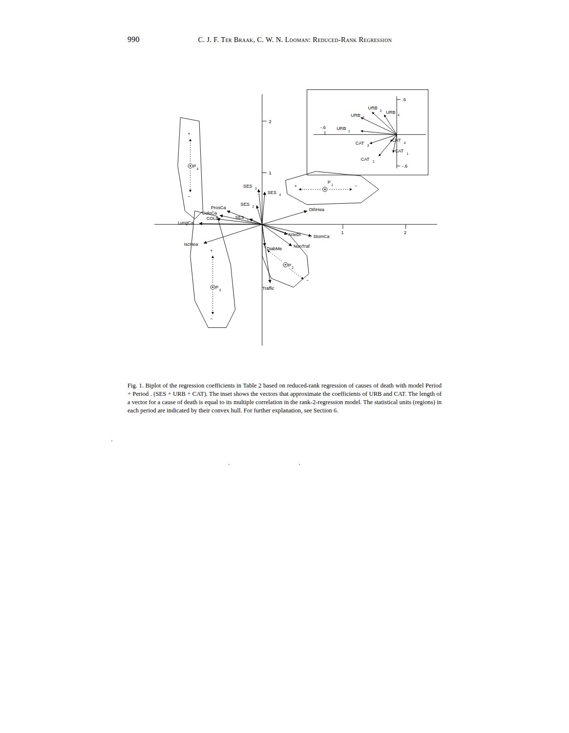990 C. J. F. Ter Braak, C. W. N. Looman: Reduced-Rank Regression
2 1 1 2 .6 -.6 -.6 URB2 URB3 URB4 URB1 CAT3 CAT2 CAT1 CAT4 P4 + − P1 + − P3 + − P2 + − SES3 SES4 SES2 SES1 ProsCa ColoCa COLD LungCa IscHea OthHea ArteDi StomCa NonTraf DiabMe Traffic
Fig. 1. Biplot of the regression coefficients in Table 2 based on reduced-rank regression of causes of death with model Period + Period . (SES + URB + CAT). The inset shows the vectors that approximate the coefficients of URB and CAT. The length of a vector for a cause of death is equal to its multiple correlation in the rank-2-regression model. The statistical units (regions) in each period are indicated by their convex hull. For further explanation, see Section 6.
. . .